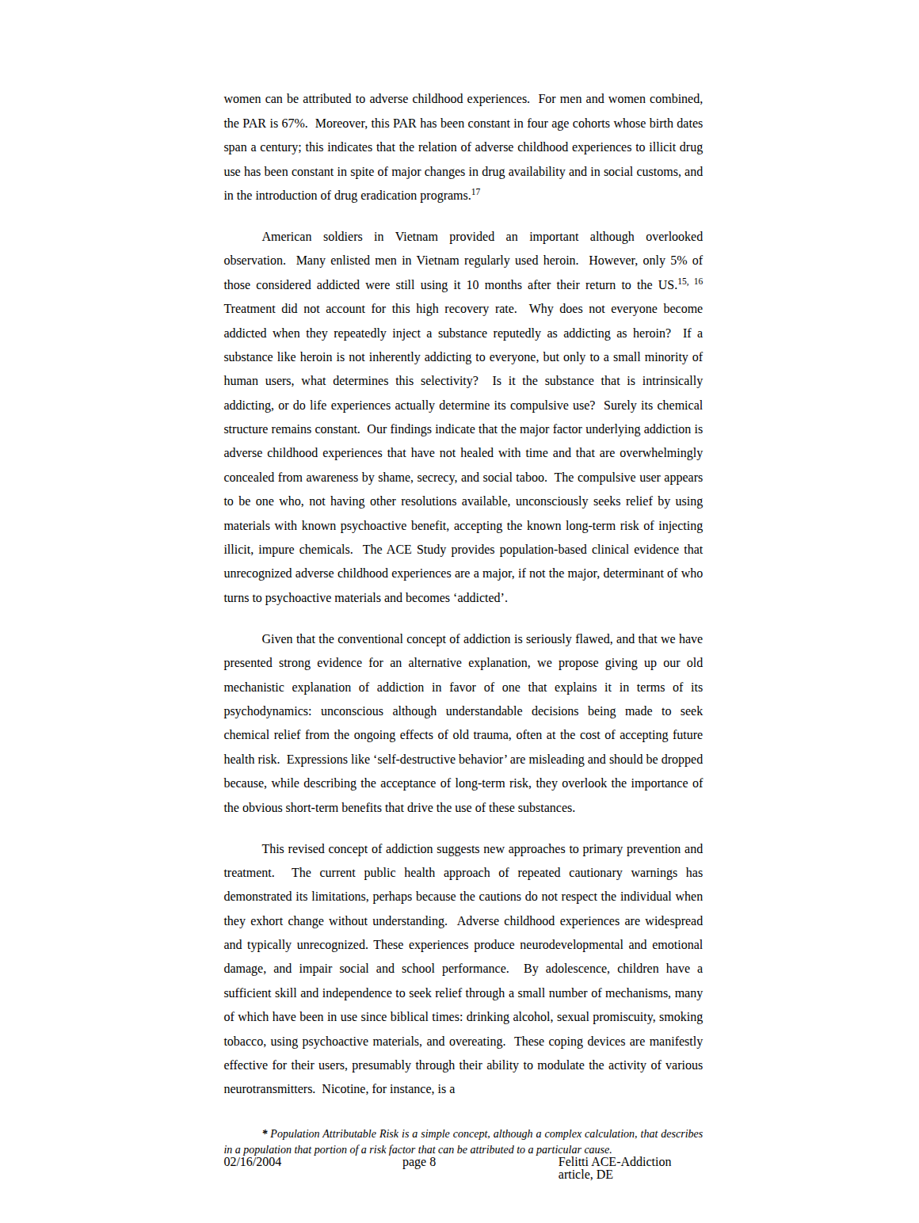women can be attributed to adverse childhood experiences. For men and women combined, the PAR is 67%. Moreover, this PAR has been constant in four age cohorts whose birth dates span a century; this indicates that the relation of adverse childhood experiences to illicit drug use has been constant in spite of major changes in drug availability and in social customs, and in the introduction of drug eradication programs.17
American soldiers in Vietnam provided an important although overlooked observation. Many enlisted men in Vietnam regularly used heroin. However, only 5% of those considered addicted were still using it 10 months after their return to the US.15, 16 Treatment did not account for this high recovery rate. Why does not everyone become addicted when they repeatedly inject a substance reputedly as addicting as heroin? If a substance like heroin is not inherently addicting to everyone, but only to a small minority of human users, what determines this selectivity? Is it the substance that is intrinsically addicting, or do life experiences actually determine its compulsive use? Surely its chemical structure remains constant. Our findings indicate that the major factor underlying addiction is adverse childhood experiences that have not healed with time and that are overwhelmingly concealed from awareness by shame, secrecy, and social taboo. The compulsive user appears to be one who, not having other resolutions available, unconsciously seeks relief by using materials with known psychoactive benefit, accepting the known long-term risk of injecting illicit, impure chemicals. The ACE Study provides population-based clinical evidence that unrecognized adverse childhood experiences are a major, if not the major, determinant of who turns to psychoactive materials and becomes ‘addicted’.
Given that the conventional concept of addiction is seriously flawed, and that we have presented strong evidence for an alternative explanation, we propose giving up our old mechanistic explanation of addiction in favor of one that explains it in terms of its psychodynamics: unconscious although understandable decisions being made to seek chemical relief from the ongoing effects of old trauma, often at the cost of accepting future health risk. Expressions like ‘self-destructive behavior’ are misleading and should be dropped because, while describing the acceptance of long-term risk, they overlook the importance of the obvious short-term benefits that drive the use of these substances.
This revised concept of addiction suggests new approaches to primary prevention and treatment. The current public health approach of repeated cautionary warnings has demonstrated its limitations, perhaps because the cautions do not respect the individual when they exhort change without understanding. Adverse childhood experiences are widespread and typically unrecognized. These experiences produce neurodevelopmental and emotional damage, and impair social and school performance. By adolescence, children have a sufficient skill and independence to seek relief through a small number of mechanisms, many of which have been in use since biblical times: drinking alcohol, sexual promiscuity, smoking tobacco, using psychoactive materials, and overeating. These coping devices are manifestly effective for their users, presumably through their ability to modulate the activity of various neurotransmitters. Nicotine, for instance, is a
* Population Attributable Risk is a simple concept, although a complex calculation, that describes in a population that portion of a risk factor that can be attributed to a particular cause.
02/16/2004 page 8 Felitti ACE-Addiction article, DE